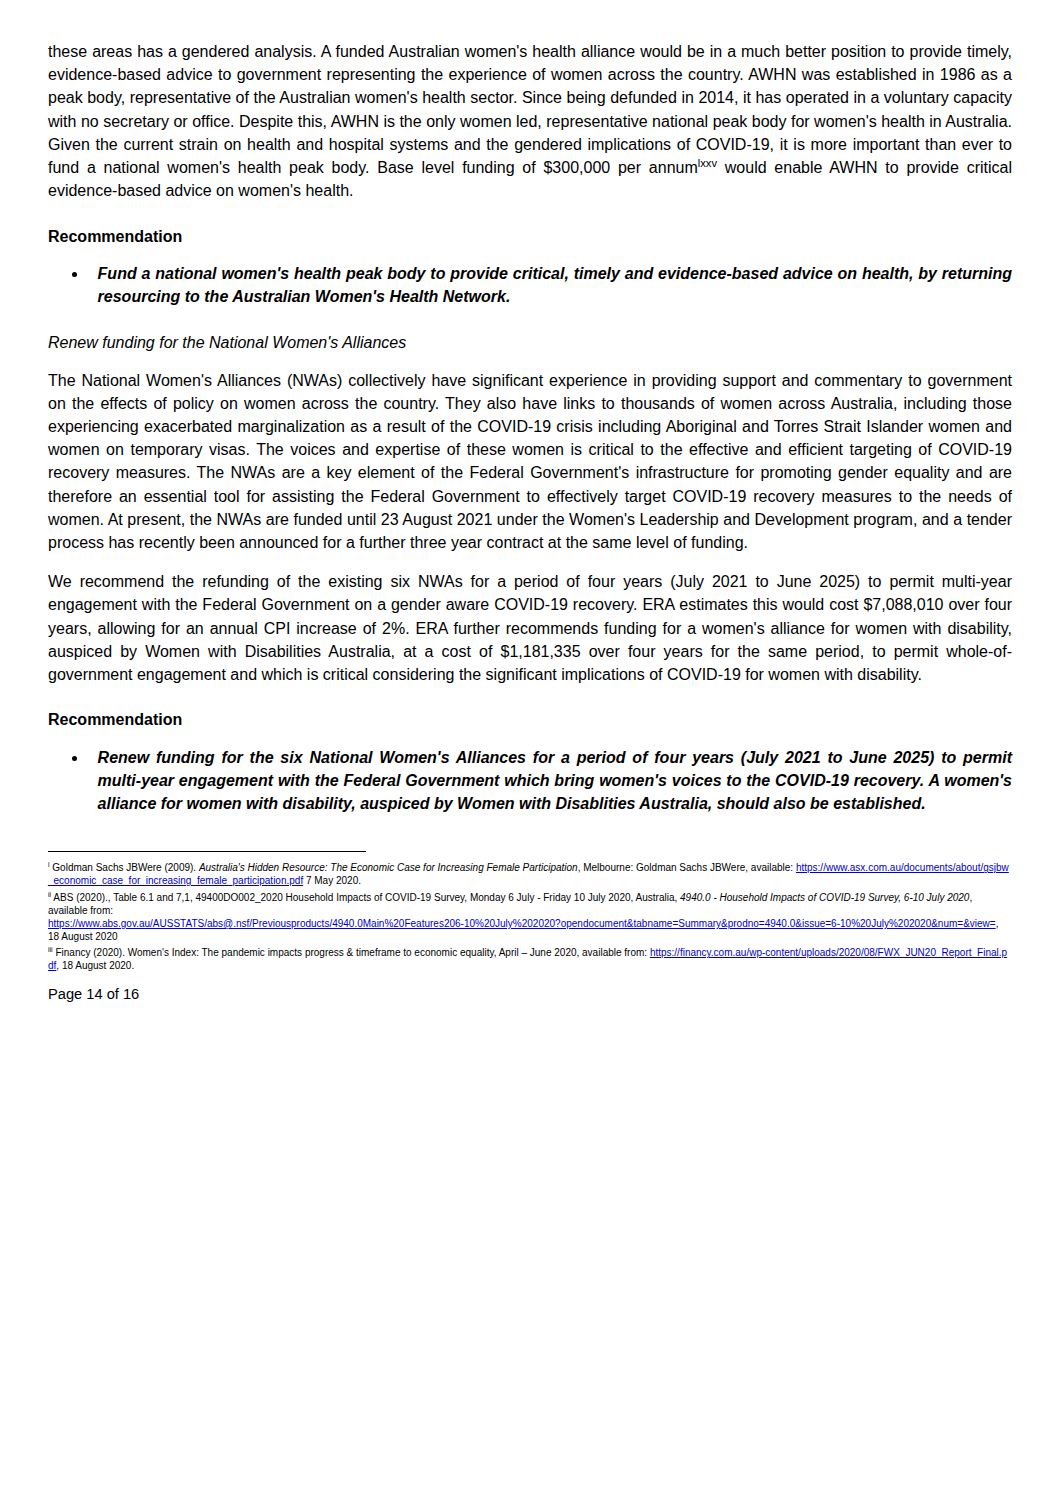these areas has a gendered analysis. A funded Australian women's health alliance would be in a much better position to provide timely, evidence-based advice to government representing the experience of women across the country. AWHN was established in 1986 as a peak body, representative of the Australian women's health sector. Since being defunded in 2014, it has operated in a voluntary capacity with no secretary or office. Despite this, AWHN is the only women led, representative national peak body for women's health in Australia. Given the current strain on health and hospital systems and the gendered implications of COVID-19, it is more important than ever to fund a national women's health peak body. Base level funding of $300,000 per annumlxxv would enable AWHN to provide critical evidence-based advice on women's health.
Recommendation
Fund a national women's health peak body to provide critical, timely and evidence-based advice on health, by returning resourcing to the Australian Women's Health Network.
Renew funding for the National Women's Alliances
The National Women's Alliances (NWAs) collectively have significant experience in providing support and commentary to government on the effects of policy on women across the country. They also have links to thousands of women across Australia, including those experiencing exacerbated marginalization as a result of the COVID-19 crisis including Aboriginal and Torres Strait Islander women and women on temporary visas. The voices and expertise of these women is critical to the effective and efficient targeting of COVID-19 recovery measures. The NWAs are a key element of the Federal Government's infrastructure for promoting gender equality and are therefore an essential tool for assisting the Federal Government to effectively target COVID-19 recovery measures to the needs of women. At present, the NWAs are funded until 23 August 2021 under the Women's Leadership and Development program, and a tender process has recently been announced for a further three year contract at the same level of funding.
We recommend the refunding of the existing six NWAs for a period of four years (July 2021 to June 2025) to permit multi-year engagement with the Federal Government on a gender aware COVID-19 recovery. ERA estimates this would cost $7,088,010 over four years, allowing for an annual CPI increase of 2%. ERA further recommends funding for a women's alliance for women with disability, auspiced by Women with Disabilities Australia, at a cost of $1,181,335 over four years for the same period, to permit whole-of-government engagement and which is critical considering the significant implications of COVID-19 for women with disability.
Recommendation
Renew funding for the six National Women's Alliances for a period of four years (July 2021 to June 2025) to permit multi-year engagement with the Federal Government which bring women's voices to the COVID-19 recovery. A women's alliance for women with disability, auspiced by Women with Disablities Australia, should also be established.
i Goldman Sachs JBWere (2009). Australia's Hidden Resource: The Economic Case for Increasing Female Participation, Melbourne: Goldman Sachs JBWere, available: https://www.asx.com.au/documents/about/gsjbw_economic_case_for_increasing_female_participation.pdf 7 May 2020.
ii ABS (2020)., Table 6.1 and 7,1, 49400DO002_2020 Household Impacts of COVID-19 Survey, Monday 6 July - Friday 10 July 2020, Australia, 4940.0 - Household Impacts of COVID-19 Survey, 6-10 July 2020, available from:
https://www.abs.gov.au/AUSSTATS/abs@.nsf/Previousproducts/4940.0Main%20Features206-10%20July%202020?opendocument&tabname=Summary&prodno=4940.0&issue=6-10%20July%202020&num=&view=, 18 August 2020
iii Financy (2020). Women's Index: The pandemic impacts progress & timeframe to economic equality, April – June 2020, available from: https://financy.com.au/wp-content/uploads/2020/08/FWX_JUN20_Report_Final.pdf, 18 August 2020.
Page 14 of 16